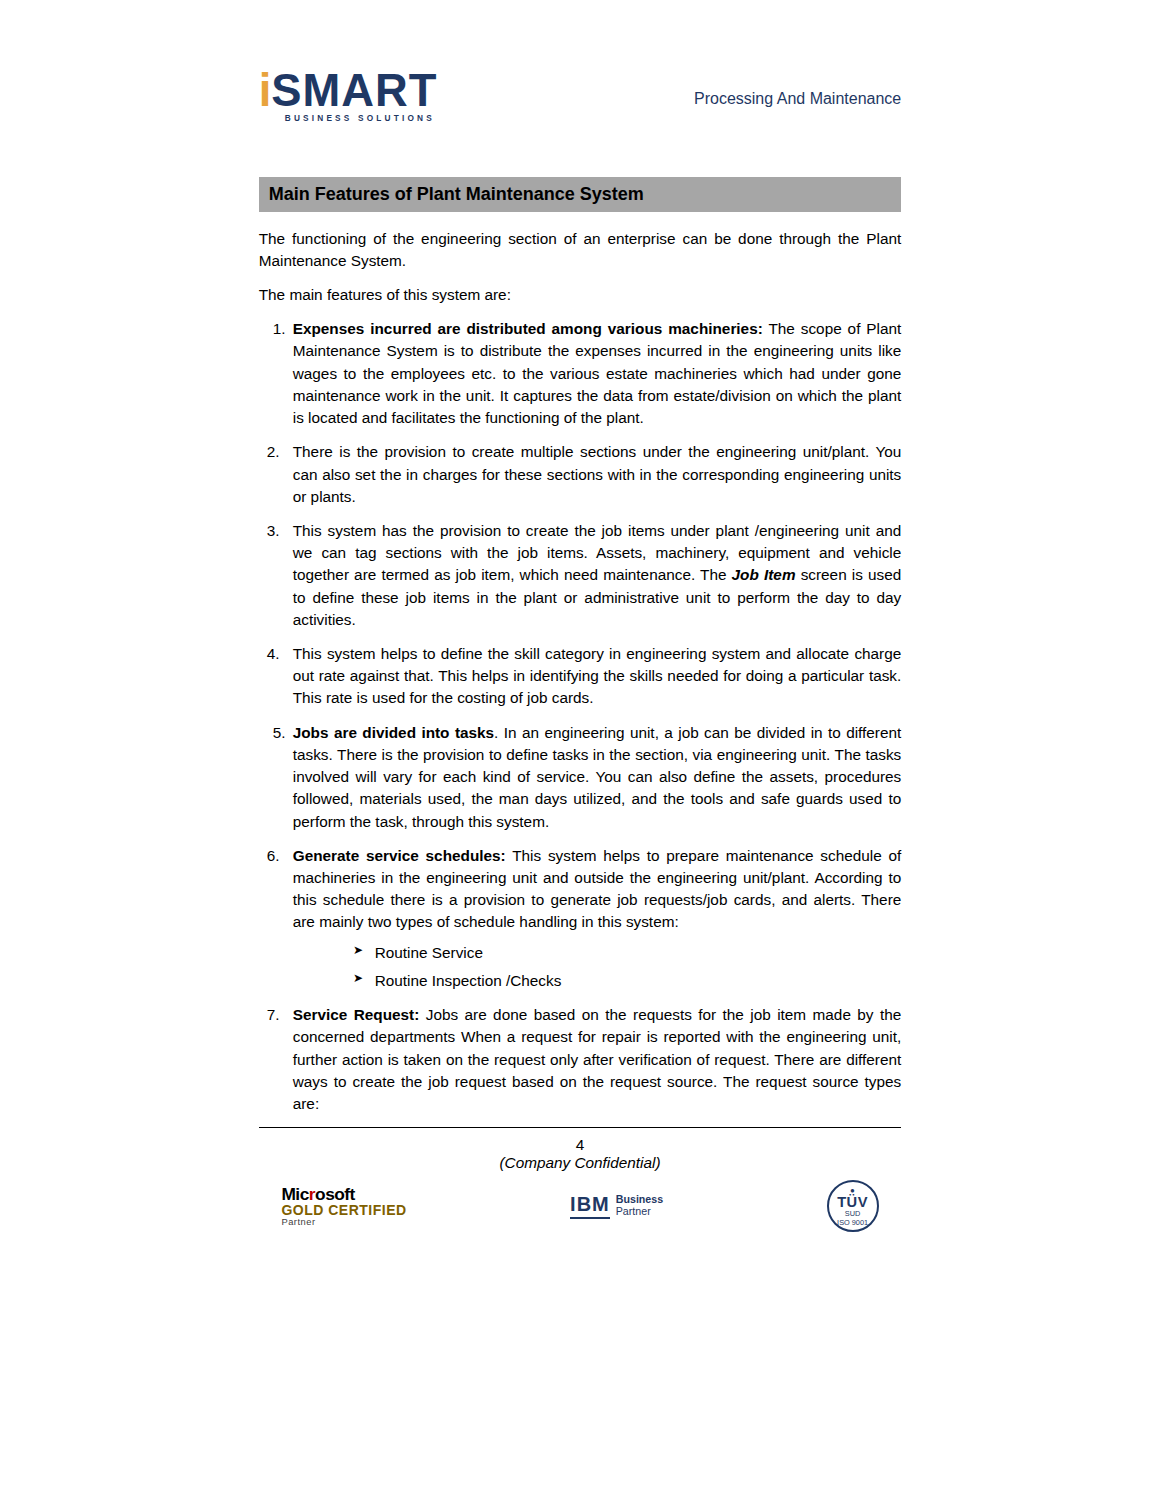iSMART
Business Solutions
Processing And Maintenance
Main Features of Plant Maintenance System
The functioning of the engineering section of an enterprise can be done through the Plant Maintenance System.
The main features of this system are:
Expenses incurred are distributed among various machineries: The scope of Plant Maintenance System is to distribute the expenses incurred in the engineering units like wages to the employees etc. to the various estate machineries which had under gone maintenance work in the unit. It captures the data from estate/division on which the plant is located and facilitates the functioning of the plant.
There is the provision to create multiple sections under the engineering unit/plant. You can also set the in charges for these sections with in the corresponding engineering units or plants.
This system has the provision to create the job items under plant /engineering unit and we can tag sections with the job items. Assets, machinery, equipment and vehicle together are termed as job item, which need maintenance. The Job Item screen is used to define these job items in the plant or administrative unit to perform the day to day activities.
This system helps to define the skill category in engineering system and allocate charge out rate against that. This helps in identifying the skills needed for doing a particular task. This rate is used for the costing of job cards.
Jobs are divided into tasks. In an engineering unit, a job can be divided in to different tasks. There is the provision to define tasks in the section, via engineering unit. The tasks involved will vary for each kind of service. You can also define the assets, procedures followed, materials used, the man days utilized, and the tools and safe guards used to perform the task, through this system.
Generate service schedules: This system helps to prepare maintenance schedule of machineries in the engineering unit and outside the engineering unit/plant. According to this schedule there is a provision to generate job requests/job cards, and alerts. There are mainly two types of schedule handling in this system:
Routine Service
Routine Inspection /Checks
Service Request: Jobs are done based on the requests for the job item made by the concerned departments When a request for repair is reported with the engineering unit, further action is taken on the request only after verification of request. There are different ways to create the job request based on the request source. The request source types are:
4
(Company Confidential)
Microsoft
GOLD CERTIFIED
Partner
IBM
Business
Partner
●
TÜV
SUD
ISO 9001